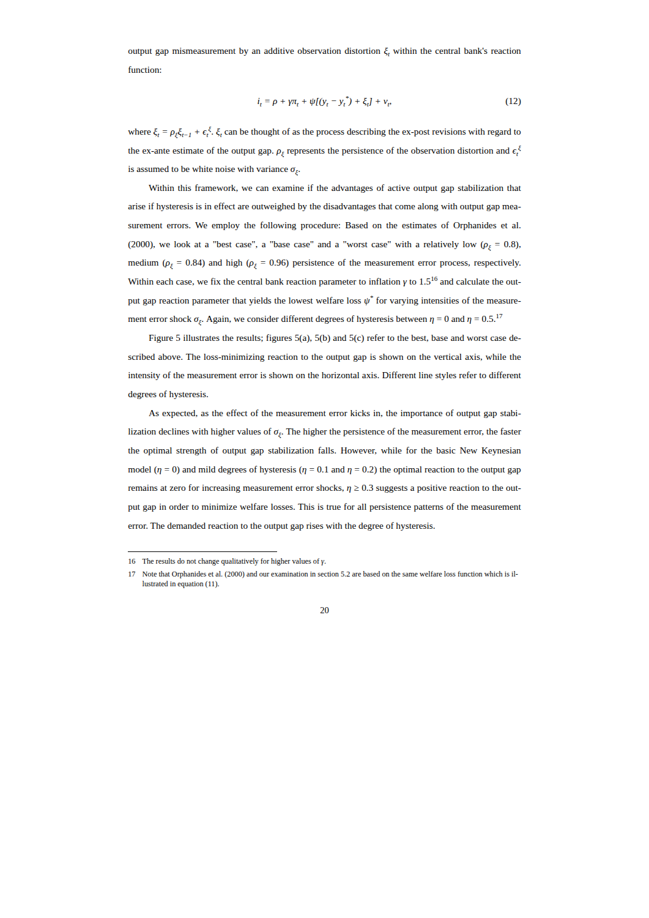output gap mismeasurement by an additive observation distortion ξt within the central bank's reaction function:
it = ρ + γπt + ψ[(yt − yt*) + ξt] + νt, (12)
where ξt = ρξξt−1 + ϵtξ. ξt can be thought of as the process describing the ex-post revisions with regard to the ex-ante estimate of the output gap. ρξ represents the persistence of the observation distortion and ϵtξ is assumed to be white noise with variance σξ.
Within this framework, we can examine if the advantages of active output gap stabilization that arise if hysteresis is in effect are outweighed by the disadvantages that come along with output gap measurement errors. We employ the following procedure: Based on the estimates of Orphanides et al. (2000), we look at a "best case", a "base case" and a "worst case" with a relatively low (ρξ = 0.8), medium (ρξ = 0.84) and high (ρξ = 0.96) persistence of the measurement error process, respectively. Within each case, we fix the central bank reaction parameter to inflation γ to 1.516 and calculate the output gap reaction parameter that yields the lowest welfare loss ψ* for varying intensities of the measurement error shock σξ. Again, we consider different degrees of hysteresis between η = 0 and η = 0.5.17
Figure 5 illustrates the results; figures 5(a), 5(b) and 5(c) refer to the best, base and worst case described above. The loss-minimizing reaction to the output gap is shown on the vertical axis, while the intensity of the measurement error is shown on the horizontal axis. Different line styles refer to different degrees of hysteresis.
As expected, as the effect of the measurement error kicks in, the importance of output gap stabilization declines with higher values of σξ. The higher the persistence of the measurement error, the faster the optimal strength of output gap stabilization falls. However, while for the basic New Keynesian model (η = 0) and mild degrees of hysteresis (η = 0.1 and η = 0.2) the optimal reaction to the output gap remains at zero for increasing measurement error shocks, η ≥ 0.3 suggests a positive reaction to the output gap in order to minimize welfare losses. This is true for all persistence patterns of the measurement error. The demanded reaction to the output gap rises with the degree of hysteresis.
16
The results do not change qualitatively for higher values of γ.
17
Note that Orphanides et al. (2000) and our examination in section 5.2 are based on the same welfare loss function which is illustrated in equation (11).
20